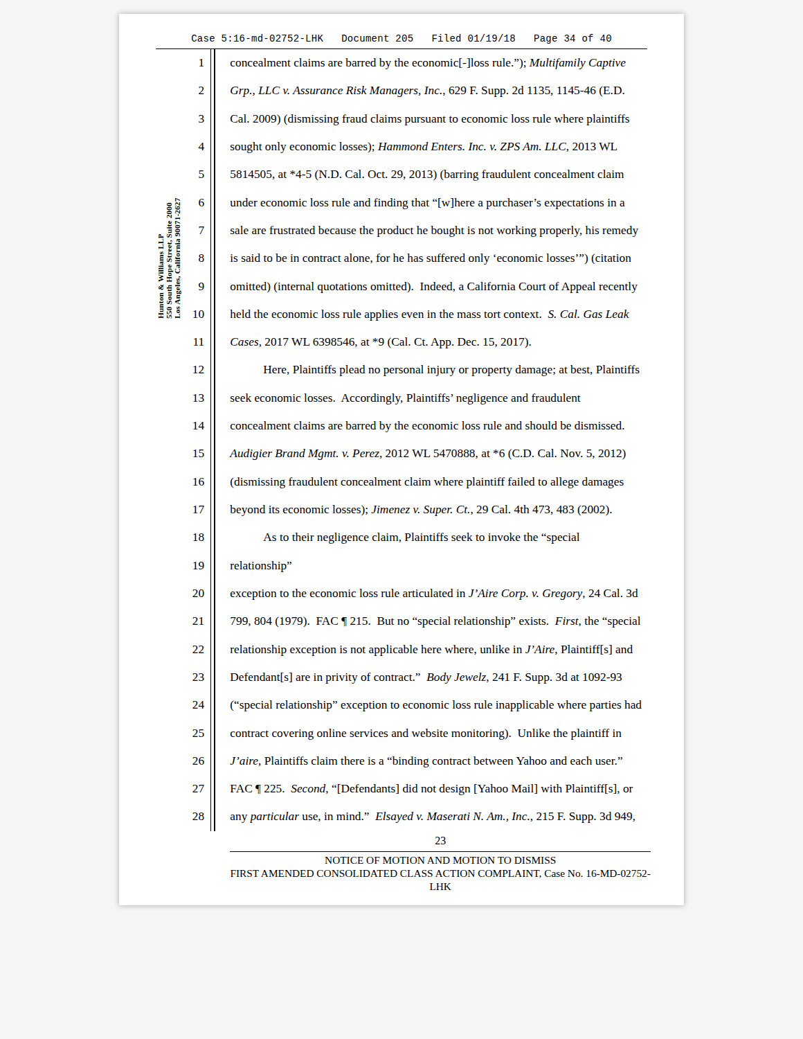Case 5:16-md-02752-LHK Document 205 Filed 01/19/18 Page 34 of 40
1
2
3
4
5
6
7
8
9
10
11
12
13
14
15
16
17
18
19
20
21
22
23
24
25
26
27
28
Hunton & Williams LLP
550 South Hope Street, Suite 2000
Los Angeles, California 90071-2627
concealment claims are barred by the economic[-]loss rule.”); Multifamily Captive
Grp., LLC v. Assurance Risk Managers, Inc., 629 F. Supp. 2d 1135, 1145-46 (E.D.
Cal. 2009) (dismissing fraud claims pursuant to economic loss rule where plaintiffs
sought only economic losses); Hammond Enters. Inc. v. ZPS Am. LLC, 2013 WL
5814505, at *4-5 (N.D. Cal. Oct. 29, 2013) (barring fraudulent concealment claim
under economic loss rule and finding that “[w]here a purchaser’s expectations in a
sale are frustrated because the product he bought is not working properly, his remedy
is said to be in contract alone, for he has suffered only ‘economic losses’”) (citation
omitted) (internal quotations omitted). Indeed, a California Court of Appeal recently
held the economic loss rule applies even in the mass tort context. S. Cal. Gas Leak
Cases, 2017 WL 6398546, at *9 (Cal. Ct. App. Dec. 15, 2017).
Here, Plaintiffs plead no personal injury or property damage; at best, Plaintiffs
seek economic losses. Accordingly, Plaintiffs’ negligence and fraudulent
concealment claims are barred by the economic loss rule and should be dismissed.
Audigier Brand Mgmt. v. Perez, 2012 WL 5470888, at *6 (C.D. Cal. Nov. 5, 2012)
(dismissing fraudulent concealment claim where plaintiff failed to allege damages
beyond its economic losses); Jimenez v. Super. Ct., 29 Cal. 4th 473, 483 (2002).
As to their negligence claim, Plaintiffs seek to invoke the “special relationship”
exception to the economic loss rule articulated in J’Aire Corp. v. Gregory, 24 Cal. 3d
799, 804 (1979). FAC ¶ 215. But no “special relationship” exists. First, the “special
relationship exception is not applicable here where, unlike in J’Aire, Plaintiff[s] and
Defendant[s] are in privity of contract.” Body Jewelz, 241 F. Supp. 3d at 1092-93
(“special relationship” exception to economic loss rule inapplicable where parties had
contract covering online services and website monitoring). Unlike the plaintiff in
J’aire, Plaintiffs claim there is a “binding contract between Yahoo and each user.”
FAC ¶ 225. Second, “[Defendants] did not design [Yahoo Mail] with Plaintiff[s], or
any particular use, in mind.” Elsayed v. Maserati N. Am., Inc., 215 F. Supp. 3d 949,
23
NOTICE OF MOTION AND MOTION TO DISMISS
FIRST AMENDED CONSOLIDATED CLASS ACTION COMPLAINT, Case No. 16-MD-02752-LHK